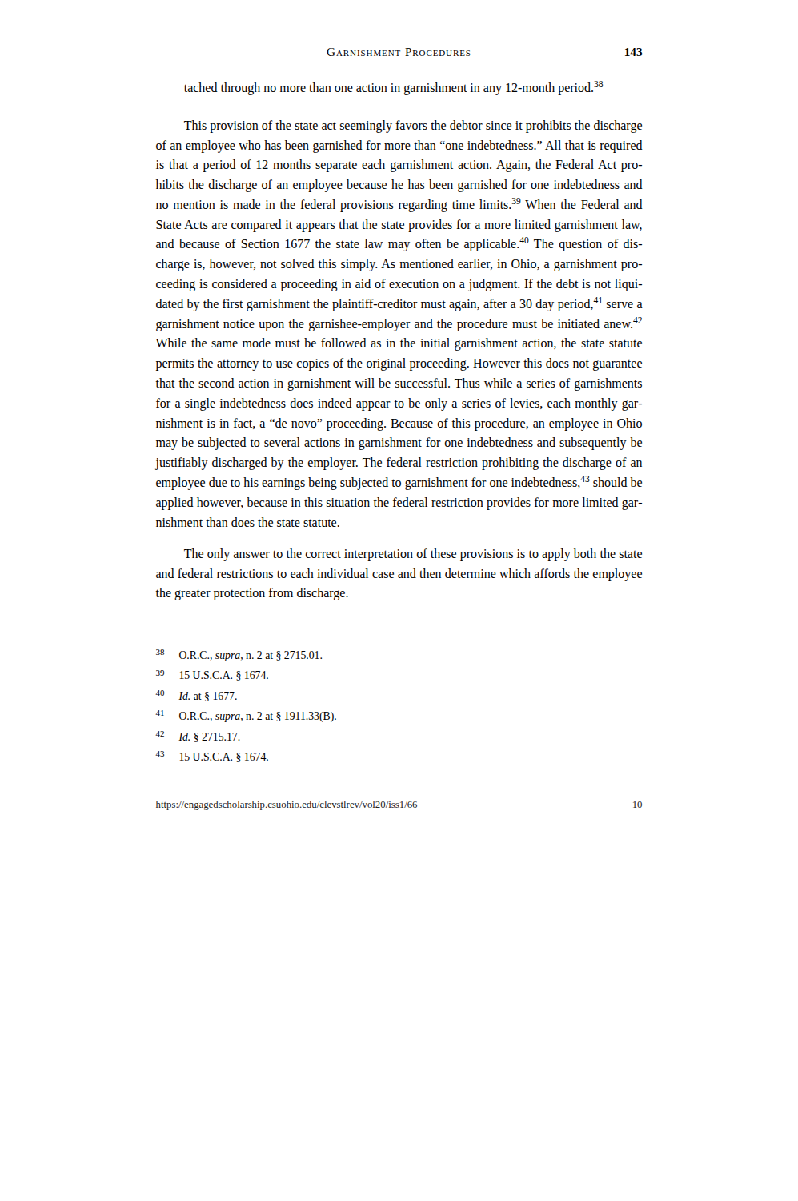Garnishment Procedures 143
tached through no more than one action in garnishment in any 12-month period.38
This provision of the state act seemingly favors the debtor since it prohibits the discharge of an employee who has been garnished for more than “one indebtedness.” All that is required is that a period of 12 months separate each garnishment action. Again, the Federal Act prohibits the discharge of an employee because he has been garnished for one indebtedness and no mention is made in the federal provisions regarding time limits.39 When the Federal and State Acts are compared it appears that the state provides for a more limited garnishment law, and because of Section 1677 the state law may often be applicable.40 The question of discharge is, however, not solved this simply. As mentioned earlier, in Ohio, a garnishment proceeding is considered a proceeding in aid of execution on a judgment. If the debt is not liquidated by the first garnishment the plaintiff-creditor must again, after a 30 day period,41 serve a garnishment notice upon the garnishee-employer and the procedure must be initiated anew.42 While the same mode must be followed as in the initial garnishment action, the state statute permits the attorney to use copies of the original proceeding. However this does not guarantee that the second action in garnishment will be successful. Thus while a series of garnishments for a single indebtedness does indeed appear to be only a series of levies, each monthly garnishment is in fact, a “de novo” proceeding. Because of this procedure, an employee in Ohio may be subjected to several actions in garnishment for one indebtedness and subsequently be justifiably discharged by the employer. The federal restriction prohibiting the discharge of an employee due to his earnings being subjected to garnishment for one indebtedness,43 should be applied however, because in this situation the federal restriction provides for more limited garnishment than does the state statute.
The only answer to the correct interpretation of these provisions is to apply both the state and federal restrictions to each individual case and then determine which affords the employee the greater protection from discharge.
O.R.C., supra, n. 2 at § 2715.01.
15 U.S.C.A. § 1674.
Id. at § 1677.
O.R.C., supra, n. 2 at § 1911.33(B).
Id. § 2715.17.
15 U.S.C.A. § 1674.
https://engagedscholarship.csuohio.edu/clevstlrev/vol20/iss1/66 10